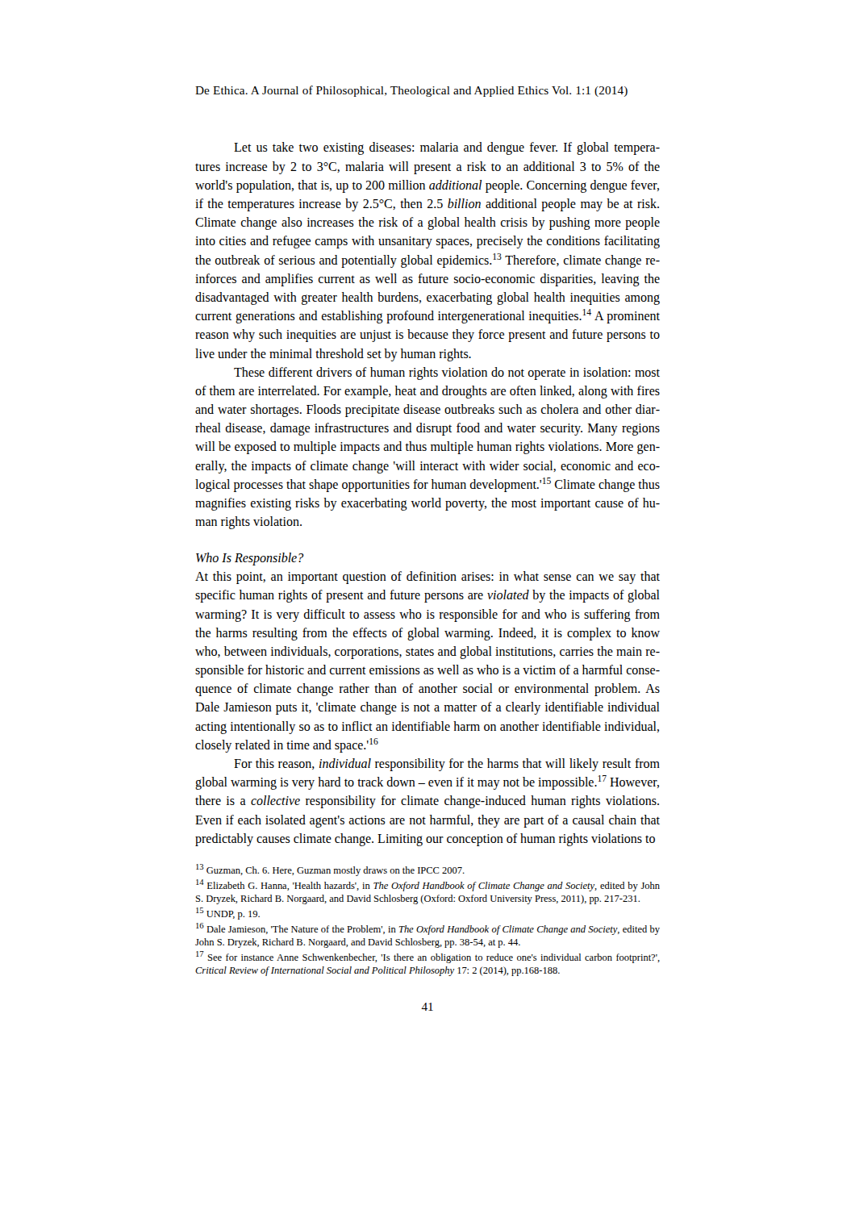De Ethica. A Journal of Philosophical, Theological and Applied Ethics Vol. 1:1 (2014)
Let us take two existing diseases: malaria and dengue fever. If global temperatures increase by 2 to 3°C, malaria will present a risk to an additional 3 to 5% of the world's population, that is, up to 200 million additional people. Concerning dengue fever, if the temperatures increase by 2.5°C, then 2.5 billion additional people may be at risk. Climate change also increases the risk of a global health crisis by pushing more people into cities and refugee camps with unsanitary spaces, precisely the conditions facilitating the outbreak of serious and potentially global epidemics.13 Therefore, climate change reinforces and amplifies current as well as future socio-economic disparities, leaving the disadvantaged with greater health burdens, exacerbating global health inequities among current generations and establishing profound intergenerational inequities.14 A prominent reason why such inequities are unjust is because they force present and future persons to live under the minimal threshold set by human rights.
These different drivers of human rights violation do not operate in isolation: most of them are interrelated. For example, heat and droughts are often linked, along with fires and water shortages. Floods precipitate disease outbreaks such as cholera and other diarrheal disease, damage infrastructures and disrupt food and water security. Many regions will be exposed to multiple impacts and thus multiple human rights violations. More generally, the impacts of climate change 'will interact with wider social, economic and ecological processes that shape opportunities for human development.'15 Climate change thus magnifies existing risks by exacerbating world poverty, the most important cause of human rights violation.
Who Is Responsible?
At this point, an important question of definition arises: in what sense can we say that specific human rights of present and future persons are violated by the impacts of global warming? It is very difficult to assess who is responsible for and who is suffering from the harms resulting from the effects of global warming. Indeed, it is complex to know who, between individuals, corporations, states and global institutions, carries the main responsible for historic and current emissions as well as who is a victim of a harmful consequence of climate change rather than of another social or environmental problem. As Dale Jamieson puts it, 'climate change is not a matter of a clearly identifiable individual acting intentionally so as to inflict an identifiable harm on another identifiable individual, closely related in time and space.'16
For this reason, individual responsibility for the harms that will likely result from global warming is very hard to track down – even if it may not be impossible.17 However, there is a collective responsibility for climate change-induced human rights violations. Even if each isolated agent's actions are not harmful, they are part of a causal chain that predictably causes climate change. Limiting our conception of human rights violations to
13 Guzman, Ch. 6. Here, Guzman mostly draws on the IPCC 2007.
14 Elizabeth G. Hanna, 'Health hazards', in The Oxford Handbook of Climate Change and Society, edited by John S. Dryzek, Richard B. Norgaard, and David Schlosberg (Oxford: Oxford University Press, 2011), pp. 217-231.
15 UNDP, p. 19.
16 Dale Jamieson, 'The Nature of the Problem', in The Oxford Handbook of Climate Change and Society, edited by John S. Dryzek, Richard B. Norgaard, and David Schlosberg, pp. 38-54, at p. 44.
17 See for instance Anne Schwenkenbecher, 'Is there an obligation to reduce one's individual carbon footprint?', Critical Review of International Social and Political Philosophy 17: 2 (2014), pp.168-188.
41